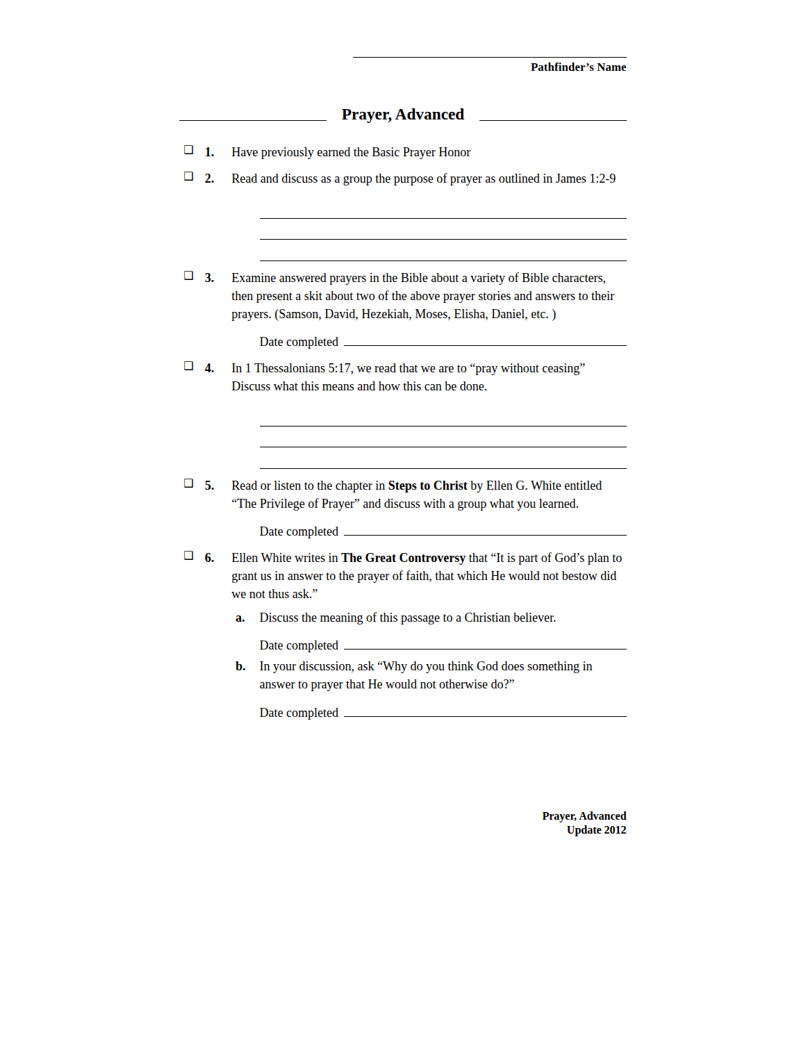Pathfinder’s Name
Prayer, Advanced
❑ 1. Have previously earned the Basic Prayer Honor
❑ 2. Read and discuss as a group the purpose of prayer as outlined in James 1:2-9
❑ 3. Examine answered prayers in the Bible about a variety of Bible characters, then present a skit about two of the above prayer stories and answers to their prayers. (Samson, David, Hezekiah, Moses, Elisha, Daniel, etc. )
Date completed
❑ 4. In 1 Thessalonians 5:17, we read that we are to “pray without ceasing” Discuss what this means and how this can be done.
❑ 5. Read or listen to the chapter in Steps to Christ by Ellen G. White entitled “The Privilege of Prayer” and discuss with a group what you learned.
Date completed
❑ 6. Ellen White writes in The Great Controversy that “It is part of God’s plan to grant us in answer to the prayer of faith, that which He would not bestow did we not thus ask.”
a. Discuss the meaning of this passage to a Christian believer.
Date completed
b. In your discussion, ask “Why do you think God does something in answer to prayer that He would not otherwise do?”
Date completed
Prayer, Advanced
Update 2012